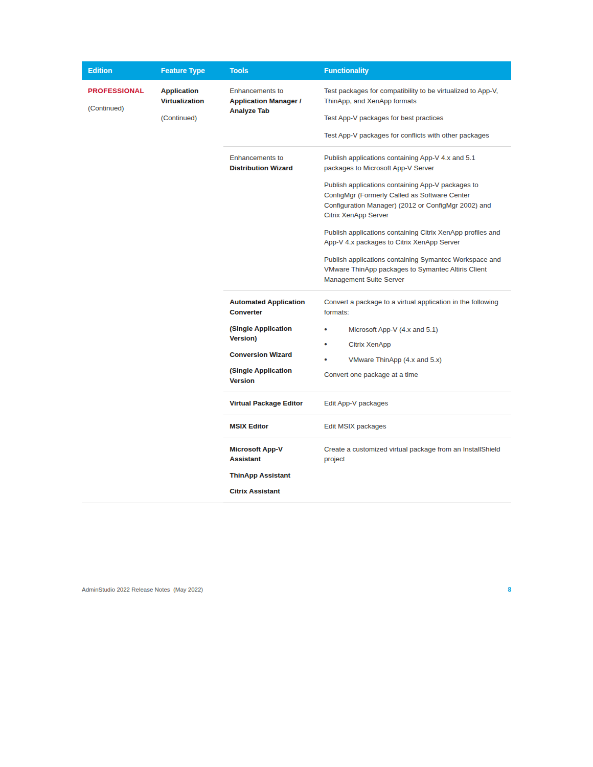| Edition | Feature Type | Tools | Functionality |
| --- | --- | --- | --- |
| PROFESSIONAL (Continued) | Application Virtualization (Continued) | Enhancements to Application Manager / Analyze Tab | Test packages for compatibility to be virtualized to App-V, ThinApp, and XenApp formats Test App-V packages for best practices Test App-V packages for conflicts with other packages |
| Enhancements to Distribution Wizard | Publish applications containing App-V 4.x and 5.1 packages to Microsoft App-V Server Publish applications containing App-V packages to ConfigMgr (Formerly Called as Software Center Configuration Manager) (2012 or ConfigMgr 2002) and Citrix XenApp Server Publish applications containing Citrix XenApp profiles and App-V 4.x packages to Citrix XenApp Server Publish applications containing Symantec Workspace and VMware ThinApp packages to Symantec Altiris Client Management Suite Server |
| Automated Application Converter (Single Application Version) Conversion Wizard (Single Application Version | Convert a package to a virtual application in the following formats: Microsoft App-V (4.x and 5.1) Citrix XenApp VMware ThinApp (4.x and 5.x) Convert one package at a time |
| Virtual Package Editor | Edit App-V packages |
| MSIX Editor | Edit MSIX packages |
| Microsoft App-V Assistant ThinApp Assistant Citrix Assistant | Create a customized virtual package from an InstallShield project |
AdminStudio 2022 Release Notes (May 2022) 8